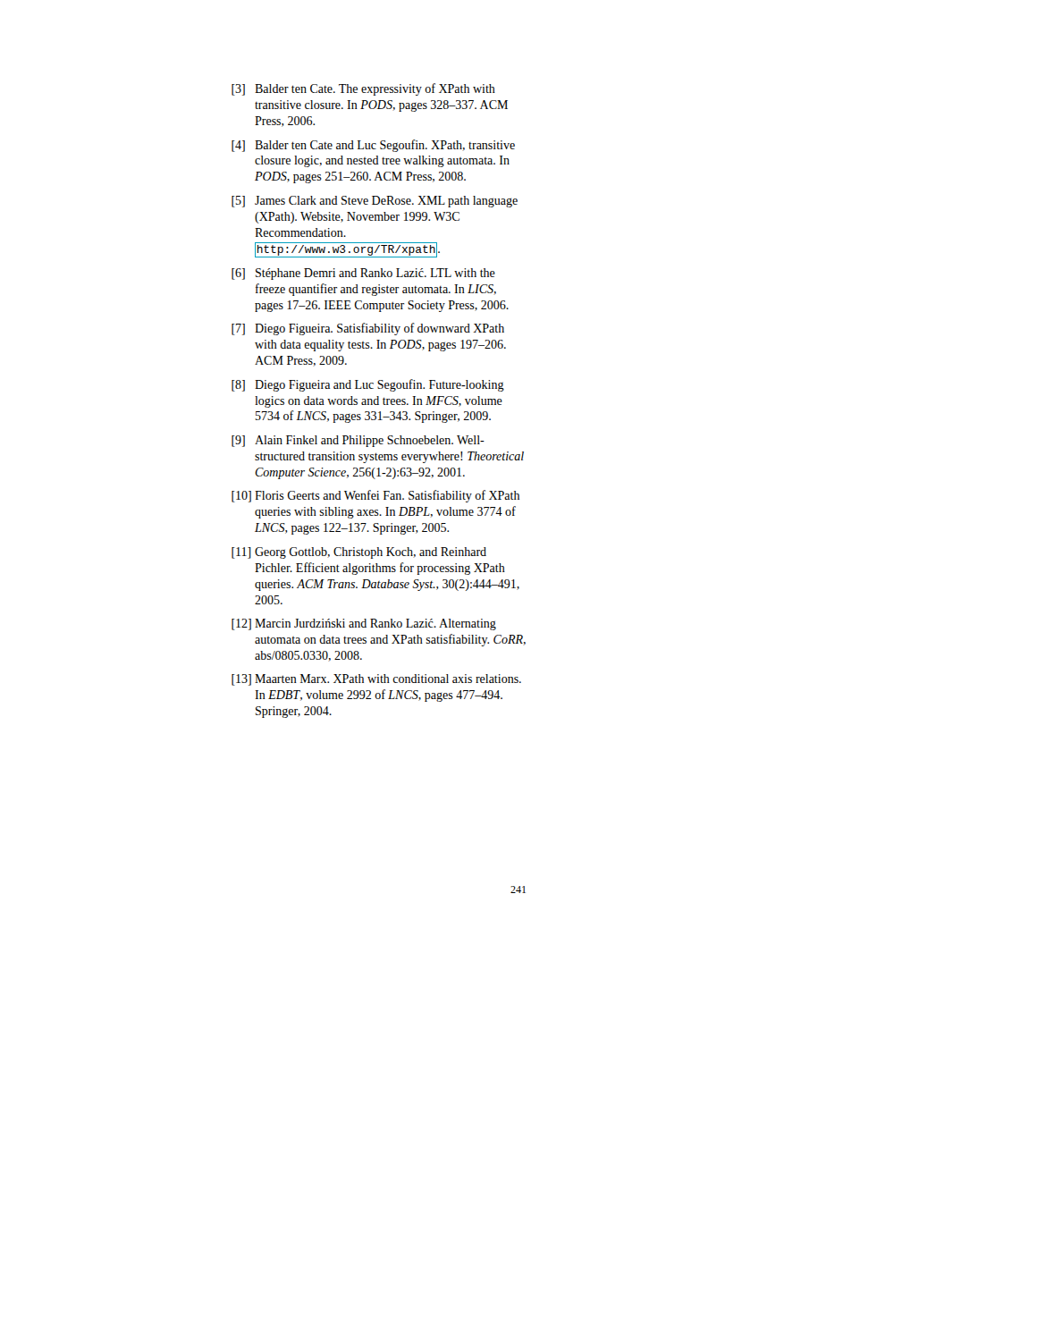[3] Balder ten Cate. The expressivity of XPath with transitive closure. In PODS, pages 328–337. ACM Press, 2006.
[4] Balder ten Cate and Luc Segoufin. XPath, transitive closure logic, and nested tree walking automata. In PODS, pages 251–260. ACM Press, 2008.
[5] James Clark and Steve DeRose. XML path language (XPath). Website, November 1999. W3C Recommendation. http://www.w3.org/TR/xpath.
[6] Stéphane Demri and Ranko Lazić. LTL with the freeze quantifier and register automata. In LICS, pages 17–26. IEEE Computer Society Press, 2006.
[7] Diego Figueira. Satisfiability of downward XPath with data equality tests. In PODS, pages 197–206. ACM Press, 2009.
[8] Diego Figueira and Luc Segoufin. Future-looking logics on data words and trees. In MFCS, volume 5734 of LNCS, pages 331–343. Springer, 2009.
[9] Alain Finkel and Philippe Schnoebelen. Well-structured transition systems everywhere! Theoretical Computer Science, 256(1-2):63–92, 2001.
[10] Floris Geerts and Wenfei Fan. Satisfiability of XPath queries with sibling axes. In DBPL, volume 3774 of LNCS, pages 122–137. Springer, 2005.
[11] Georg Gottlob, Christoph Koch, and Reinhard Pichler. Efficient algorithms for processing XPath queries. ACM Trans. Database Syst., 30(2):444–491, 2005.
[12] Marcin Jurdziński and Ranko Lazić. Alternating automata on data trees and XPath satisfiability. CoRR, abs/0805.0330, 2008.
[13] Maarten Marx. XPath with conditional axis relations. In EDBT, volume 2992 of LNCS, pages 477–494. Springer, 2004.
241